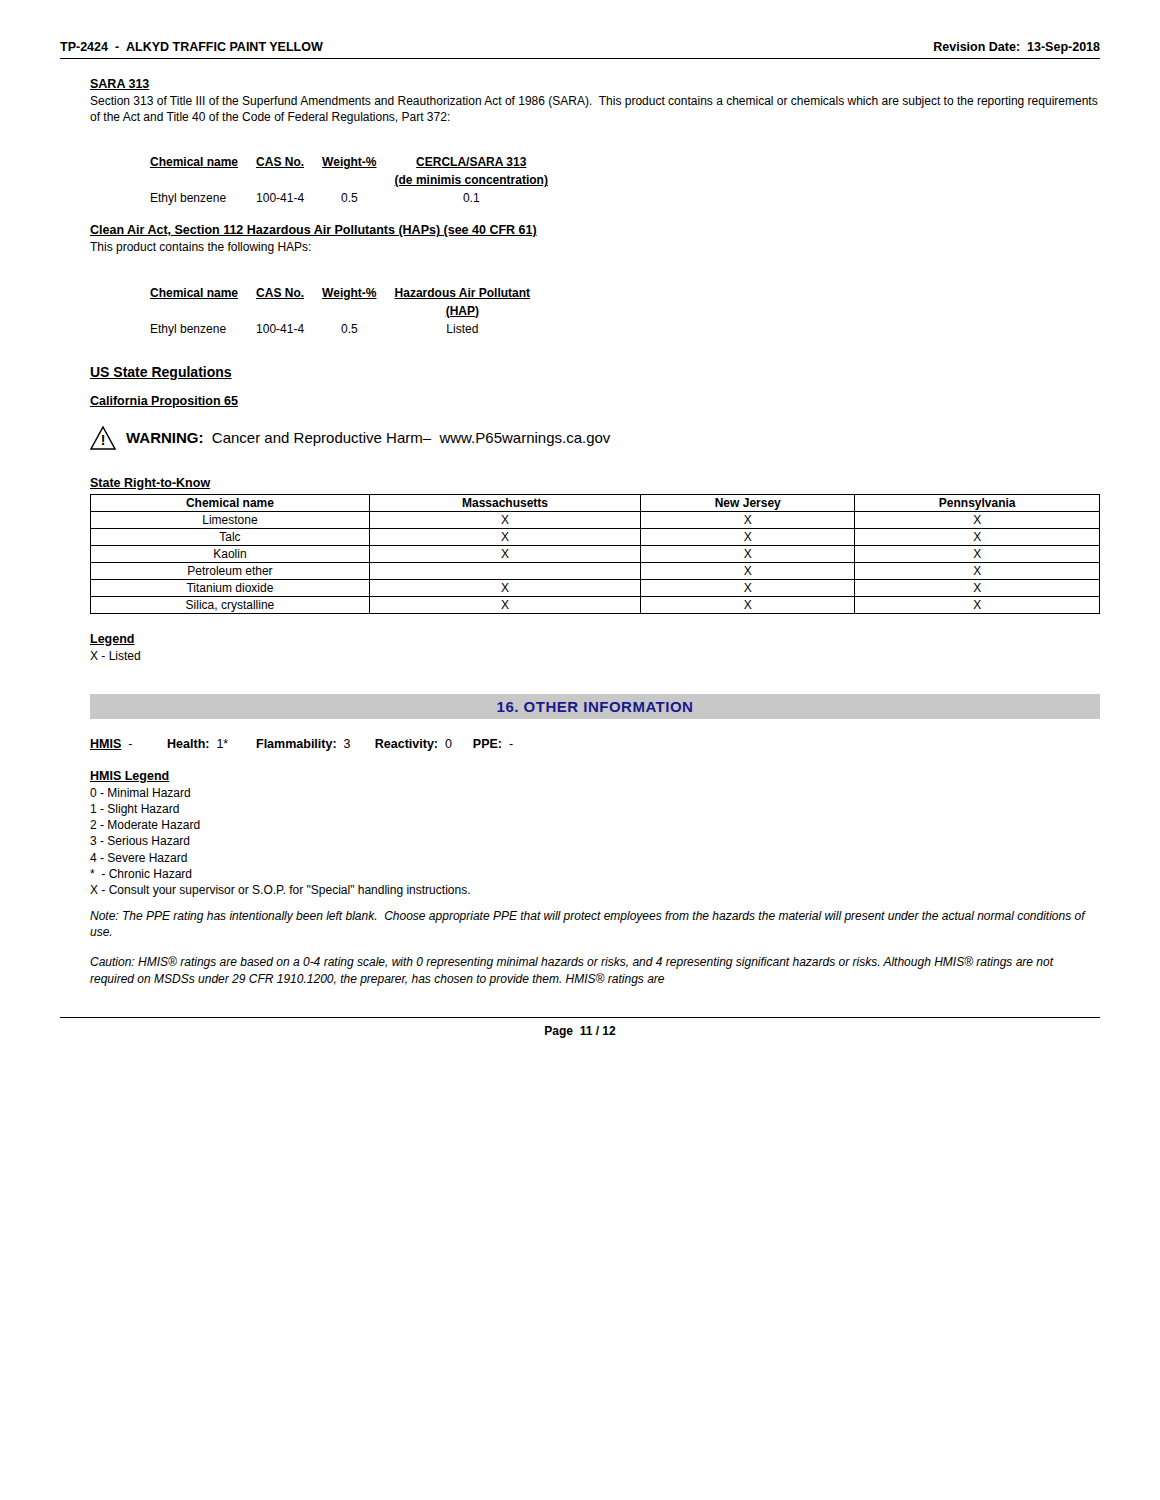TP-2424 - ALKYD TRAFFIC PAINT YELLOW
Revision Date: 13-Sep-2018
SARA 313
Section 313 of Title III of the Superfund Amendments and Reauthorization Act of 1986 (SARA). This product contains a chemical or chemicals which are subject to the reporting requirements of the Act and Title 40 of the Code of Federal Regulations, Part 372:
| Chemical name | CAS No. | Weight-% | CERCLA/SARA 313 |
| --- | --- | --- | --- |
| | | | (de minimis concentration) |
| Ethyl benzene | 100-41-4 | 0.5 | 0.1 |
Clean Air Act, Section 112 Hazardous Air Pollutants (HAPs) (see 40 CFR 61)
This product contains the following HAPs:
| Chemical name | CAS No. | Weight-% | Hazardous Air Pollutant |
| --- | --- | --- | --- |
| | | | (HAP) |
| Ethyl benzene | 100-41-4 | 0.5 | Listed |
US State Regulations
California Proposition 65
!
WARNING: Cancer and Reproductive Harm– www.P65warnings.ca.gov
State Right-to-Know
| Chemical name | Massachusetts | New Jersey | Pennsylvania |
| --- | --- | --- | --- |
| Limestone | X | X | X |
| Talc | X | X | X |
| Kaolin | X | X | X |
| Petroleum ether | | X | X |
| Titanium dioxide | X | X | X |
| Silica, crystalline | X | X | X |
Legend
X - Listed
16. OTHER INFORMATION
HMIS - Health: 1* Flammability: 3 Reactivity: 0 PPE: -
HMIS Legend
0 - Minimal Hazard
1 - Slight Hazard
2 - Moderate Hazard
3 - Serious Hazard
4 - Severe Hazard
* - Chronic Hazard
X - Consult your supervisor or S.O.P. for "Special" handling instructions.
Note: The PPE rating has intentionally been left blank. Choose appropriate PPE that will protect employees from the hazards the material will present under the actual normal conditions of use.
Caution: HMIS® ratings are based on a 0-4 rating scale, with 0 representing minimal hazards or risks, and 4 representing significant hazards or risks. Although HMIS® ratings are not required on MSDSs under 29 CFR 1910.1200, the preparer, has chosen to provide them. HMIS® ratings are
Page 11 / 12